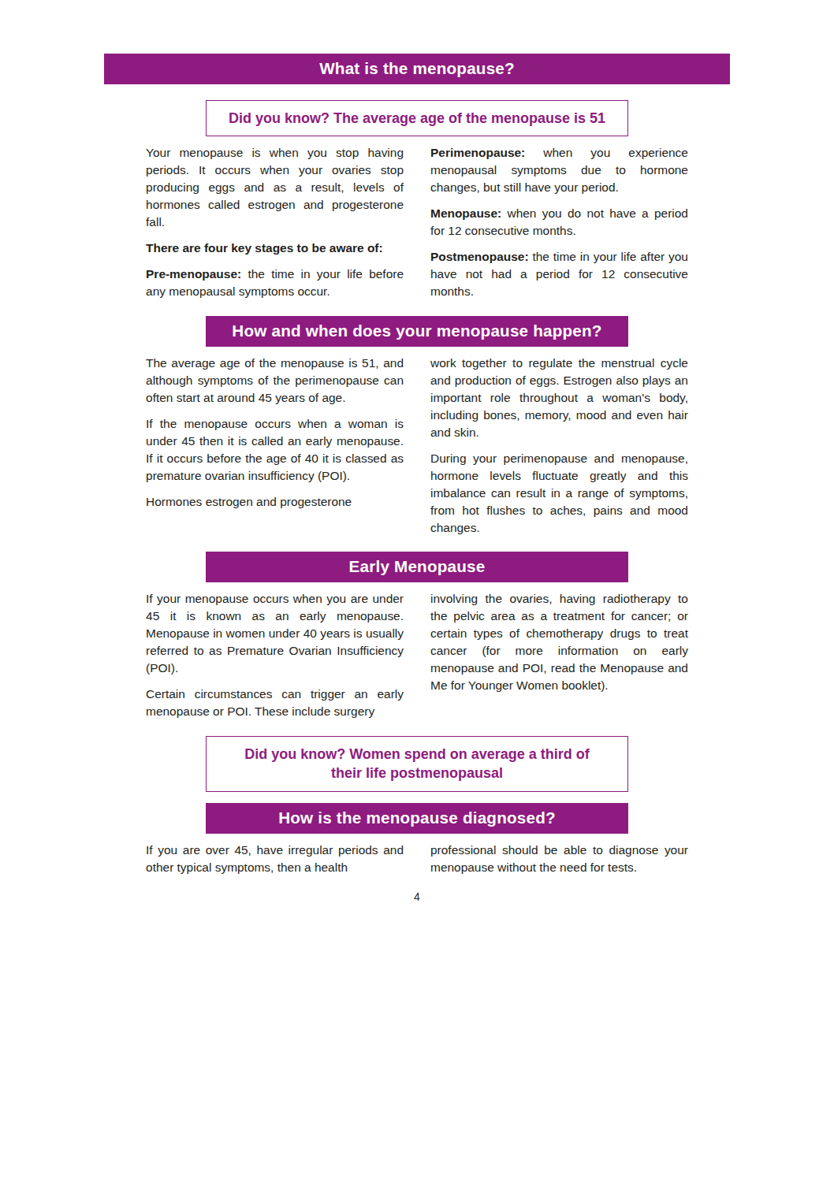What is the menopause?
Did you know? The average age of the menopause is 51
Your menopause is when you stop having periods. It occurs when your ovaries stop producing eggs and as a result, levels of hormones called estrogen and progesterone fall.
There are four key stages to be aware of:
Pre-menopause: the time in your life before any menopausal symptoms occur.
Perimenopause: when you experience menopausal symptoms due to hormone changes, but still have your period.
Menopause: when you do not have a period for 12 consecutive months.
Postmenopause: the time in your life after you have not had a period for 12 consecutive months.
How and when does your menopause happen?
The average age of the menopause is 51, and although symptoms of the perimenopause can often start at around 45 years of age.
If the menopause occurs when a woman is under 45 then it is called an early menopause. If it occurs before the age of 40 it is classed as premature ovarian insufficiency (POI).
Hormones estrogen and progesterone
work together to regulate the menstrual cycle and production of eggs. Estrogen also plays an important role throughout a woman's body, including bones, memory, mood and even hair and skin.
During your perimenopause and menopause, hormone levels fluctuate greatly and this imbalance can result in a range of symptoms, from hot flushes to aches, pains and mood changes.
Early Menopause
If your menopause occurs when you are under 45 it is known as an early menopause. Menopause in women under 40 years is usually referred to as Premature Ovarian Insufficiency (POI).
Certain circumstances can trigger an early menopause or POI. These include surgery
involving the ovaries, having radiotherapy to the pelvic area as a treatment for cancer; or certain types of chemotherapy drugs to treat cancer (for more information on early menopause and POI, read the Menopause and Me for Younger Women booklet).
Did you know? Women spend on average a third of
their life postmenopausal
How is the menopause diagnosed?
If you are over 45, have irregular periods and other typical symptoms, then a health
professional should be able to diagnose your menopause without the need for tests.
4